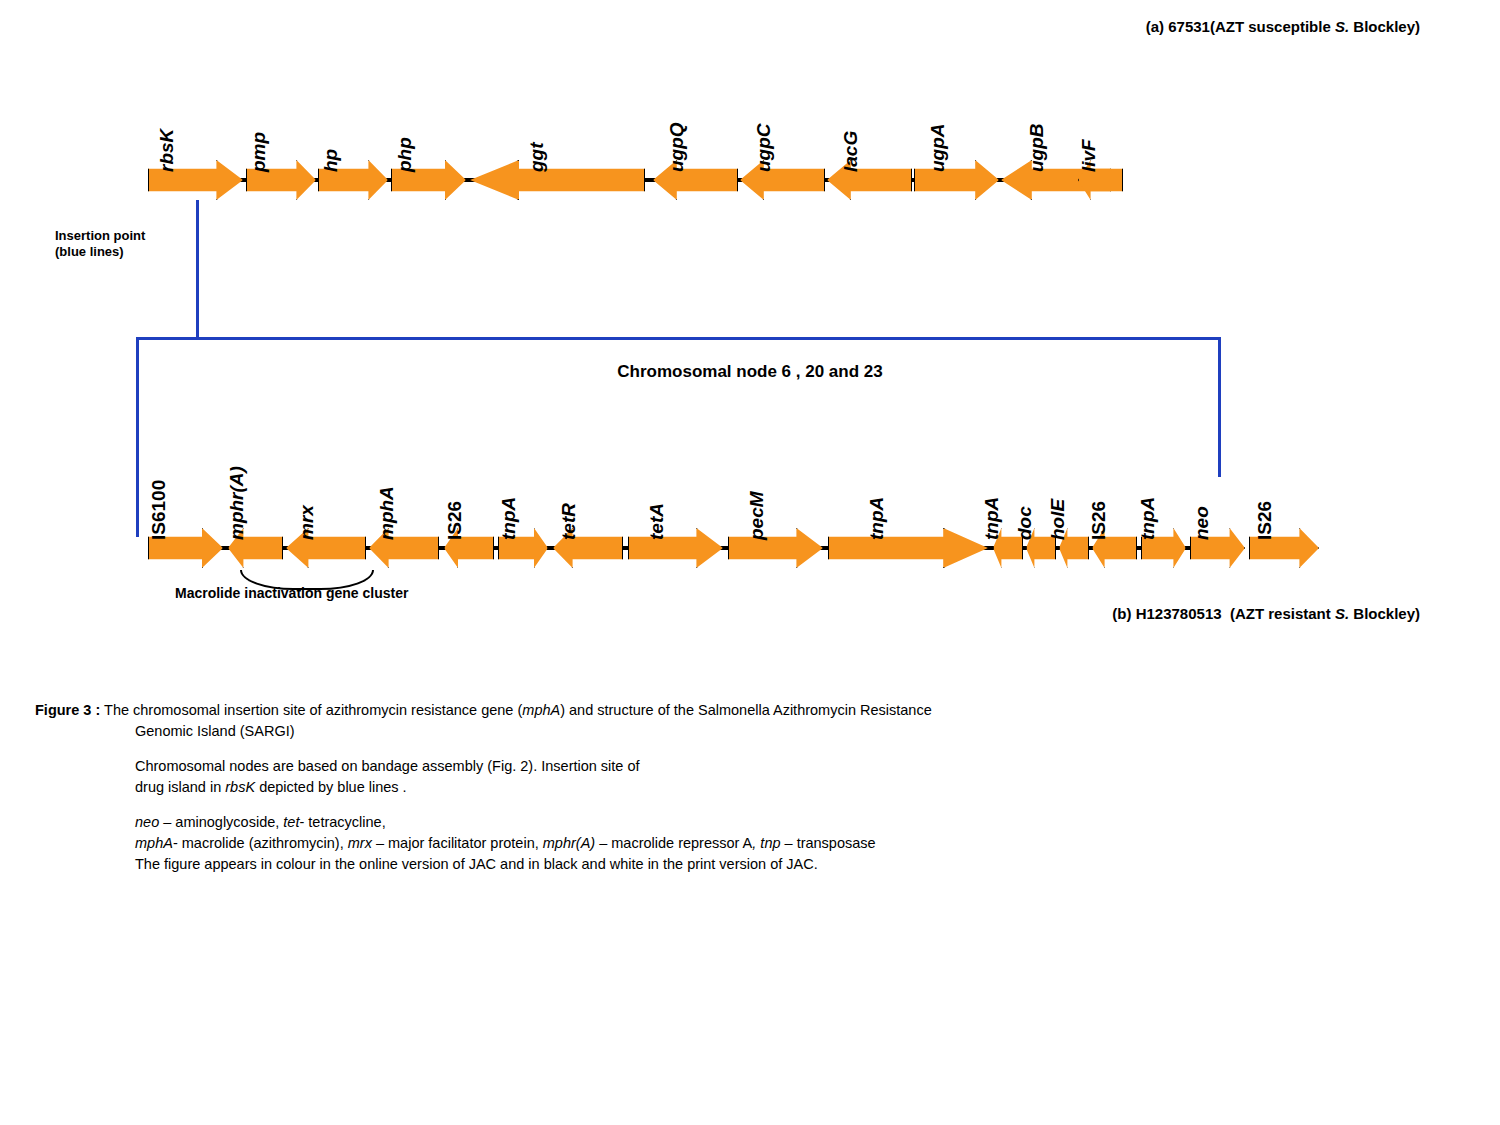(a) 67531(AZT susceptible S. Blockley)
rbsK
pmp
hp
php
ggt
ugpQ
ugpC
lacG
ugpA
ugpB
livF
Insertion point
(blue lines)
Chromosomal node 6 , 20 and 23
IS6100
mphr(A)
mrx
mphA
IS26
tnpA
tetR
tetA
pecM
tnpA
tnpA
doc
holE
IS26
tnpA
neo
IS26
Macrolide inactivation gene cluster
(b) H123780513 (AZT resistant S. Blockley)
Figure 3 : The chromosomal insertion site of azithromycin resistance gene (mphA) and structure of the Salmonella Azithromycin Resistance
Genomic Island (SARGI)
Chromosomal nodes are based on bandage assembly (Fig. 2). Insertion site of
drug island in rbsK depicted by blue lines .
neo – aminoglycoside, tet- tetracycline,
mphA- macrolide (azithromycin), mrx – major facilitator protein, mphr(A) – macrolide repressor A, tnp – transposase
The figure appears in colour in the online version of JAC and in black and white in the print version of JAC.